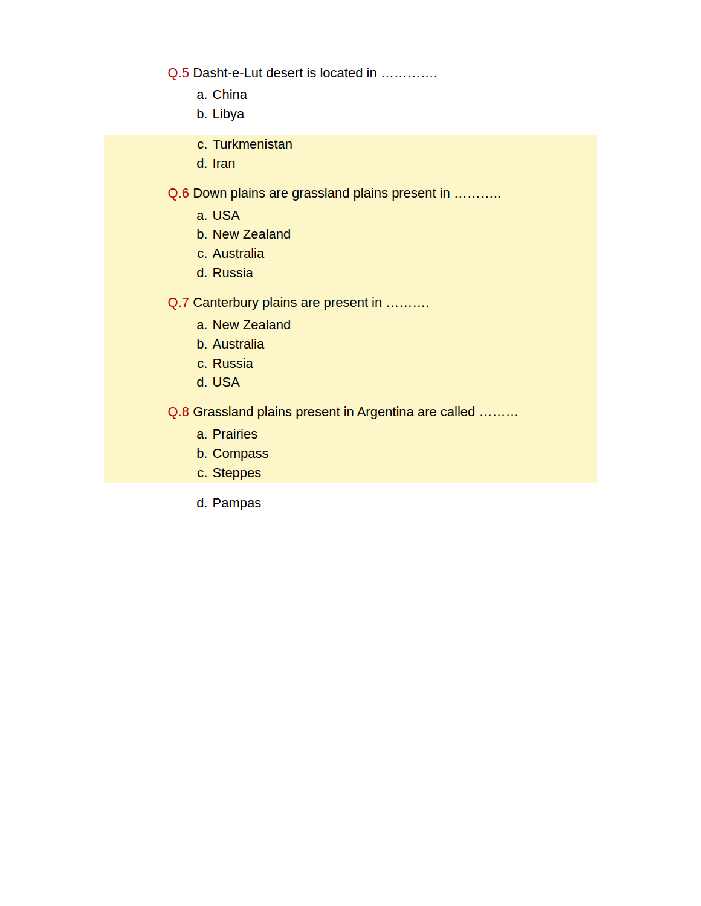✋✋✋
School
At Home
Q.5 Dasht-e-Lut desert is located in ………….
China
Libya
Turkmenistan
Iran
Q.6 Down plains are grassland plains present in ………..
USA
New Zealand
Australia
Russia
Q.7 Canterbury plains are present in ……….
New Zealand
Australia
Russia
USA
Q.8 Grassland plains present in Argentina are called ………
Prairies
Compass
Steppes
Pampas